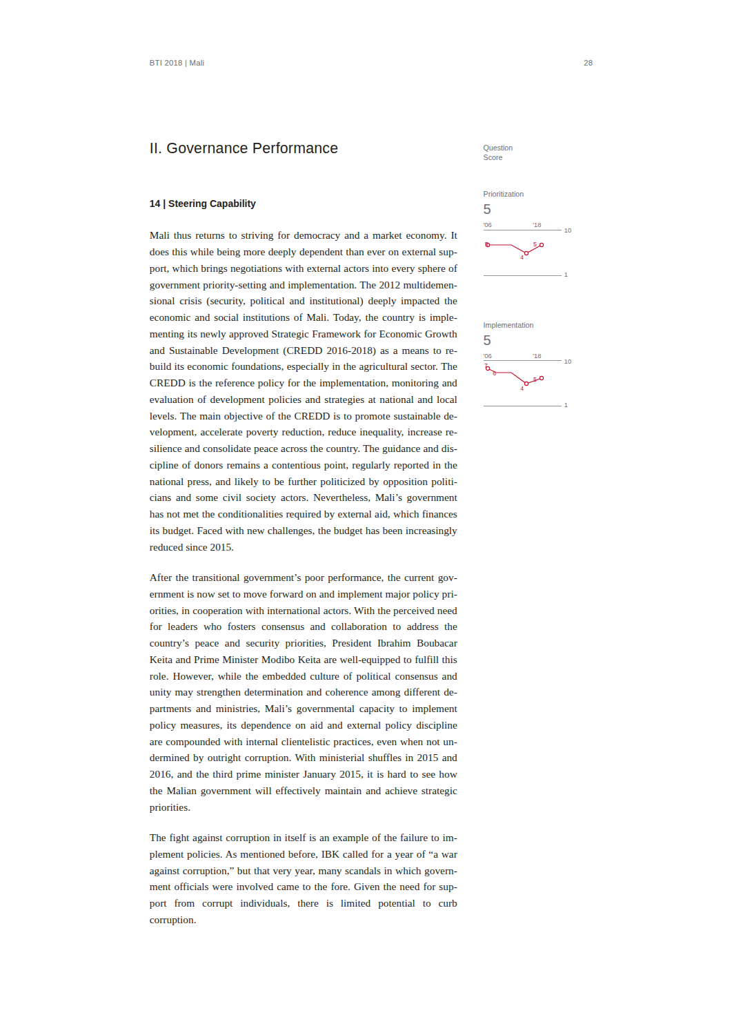BTI 2018 | Mali 28
II. Governance Performance
14 | Steering Capability
Mali thus returns to striving for democracy and a market economy. It does this while being more deeply dependent than ever on external support, which brings negotiations with external actors into every sphere of government priority-setting and implementation. The 2012 multidemensional crisis (security, political and institutional) deeply impacted the economic and social institutions of Mali. Today, the country is implementing its newly approved Strategic Framework for Economic Growth and Sustainable Development (CREDD 2016-2018) as a means to rebuild its economic foundations, especially in the agricultural sector. The CREDD is the reference policy for the implementation, monitoring and evaluation of development policies and strategies at national and local levels. The main objective of the CREDD is to promote sustainable development, accelerate poverty reduction, reduce inequality, increase resilience and consolidate peace across the country. The guidance and discipline of donors remains a contentious point, regularly reported in the national press, and likely to be further politicized by opposition politicians and some civil society actors. Nevertheless, Mali’s government has not met the conditionalities required by external aid, which finances its budget. Faced with new challenges, the budget has been increasingly reduced since 2015.
After the transitional government’s poor performance, the current government is now set to move forward on and implement major policy priorities, in cooperation with international actors. With the perceived need for leaders who fosters consensus and collaboration to address the country’s peace and security priorities, President Ibrahim Boubacar Keita and Prime Minister Modibo Keita are well-equipped to fulfill this role. However, while the embedded culture of political consensus and unity may strengthen determination and coherence among different departments and ministries, Mali’s governmental capacity to implement policy measures, its dependence on aid and external policy discipline are compounded with internal clientelistic practices, even when not undermined by outright corruption. With ministerial shuffles in 2015 and 2016, and the third prime minister January 2015, it is hard to see how the Malian government will effectively maintain and achieve strategic priorities.
The fight against corruption in itself is an example of the failure to implement policies. As mentioned before, IBK called for a year of “a war against corruption,” but that very year, many scandals in which government officials were involved came to the fore. Given the need for support from corrupt individuals, there is limited potential to curb corruption.
Question
Score
Prioritization
5
'06 '18 10 1
5 5 4
Implementation
5
'06 '18 10 1
7 6 5 4